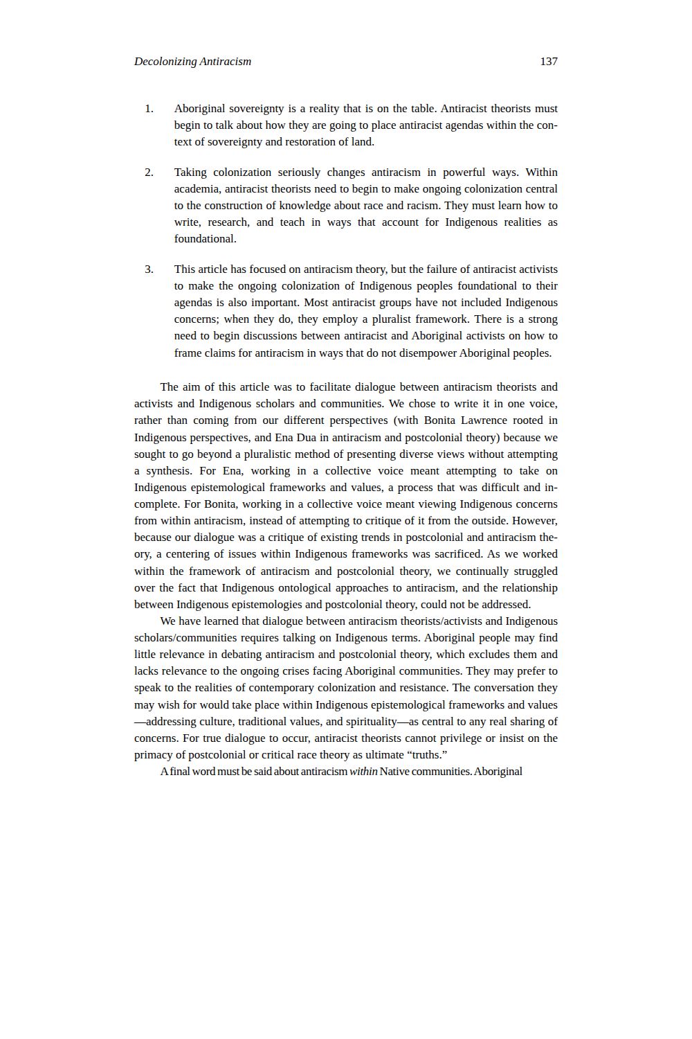Decolonizing Antiracism 137
1. Aboriginal sovereignty is a reality that is on the table. Antiracist theorists must begin to talk about how they are going to place antiracist agendas within the context of sovereignty and restoration of land.
2. Taking colonization seriously changes antiracism in powerful ways. Within academia, antiracist theorists need to begin to make ongoing colonization central to the construction of knowledge about race and racism. They must learn how to write, research, and teach in ways that account for Indigenous realities as foundational.
3. This article has focused on antiracism theory, but the failure of antiracist activists to make the ongoing colonization of Indigenous peoples foundational to their agendas is also important. Most antiracist groups have not included Indigenous concerns; when they do, they employ a pluralist framework. There is a strong need to begin discussions between antiracist and Aboriginal activists on how to frame claims for antiracism in ways that do not disempower Aboriginal peoples.
The aim of this article was to facilitate dialogue between antiracism theorists and activists and Indigenous scholars and communities. We chose to write it in one voice, rather than coming from our different perspectives (with Bonita Lawrence rooted in Indigenous perspectives, and Ena Dua in antiracism and postcolonial theory) because we sought to go beyond a pluralistic method of presenting diverse views without attempting a synthesis. For Ena, working in a collective voice meant attempting to take on Indigenous epistemological frameworks and values, a process that was difficult and incomplete. For Bonita, working in a collective voice meant viewing Indigenous concerns from within antiracism, instead of attempting to critique of it from the outside. However, because our dialogue was a critique of existing trends in postcolonial and antiracism theory, a centering of issues within Indigenous frameworks was sacrificed. As we worked within the framework of antiracism and postcolonial theory, we continually struggled over the fact that Indigenous ontological approaches to antiracism, and the relationship between Indigenous epistemologies and postcolonial theory, could not be addressed.
We have learned that dialogue between antiracism theorists/activists and Indigenous scholars/communities requires talking on Indigenous terms. Aboriginal people may find little relevance in debating antiracism and postcolonial theory, which excludes them and lacks relevance to the ongoing crises facing Aboriginal communities. They may prefer to speak to the realities of contemporary colonization and resistance. The conversation they may wish for would take place within Indigenous epistemological frameworks and values—addressing culture, traditional values, and spirituality—as central to any real sharing of concerns. For true dialogue to occur, antiracist theorists cannot privilege or insist on the primacy of postcolonial or critical race theory as ultimate “truths.”
A final word must be said about antiracism within Native communities. Aboriginal